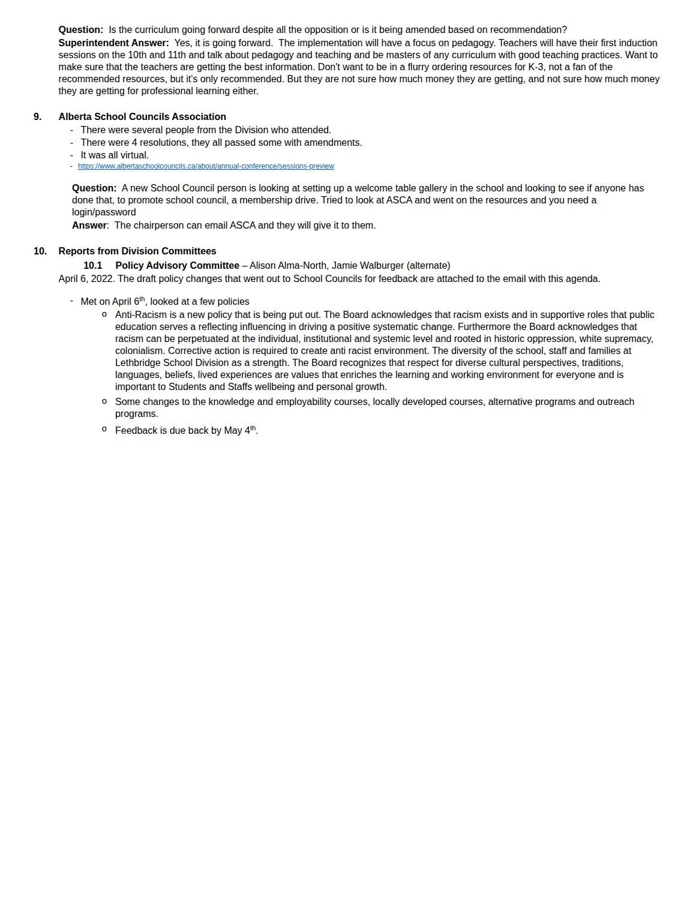Question: Is the curriculum going forward despite all the opposition or is it being amended based on recommendation?
Superintendent Answer: Yes, it is going forward. The implementation will have a focus on pedagogy. Teachers will have their first induction sessions on the 10th and 11th and talk about pedagogy and teaching and be masters of any curriculum with good teaching practices. Want to make sure that the teachers are getting the best information. Don't want to be in a flurry ordering resources for K-3, not a fan of the recommended resources, but it's only recommended. But they are not sure how much money they are getting, and not sure how much money they are getting for professional learning either.
9. Alberta School Councils Association
There were several people from the Division who attended.
There were 4 resolutions, they all passed some with amendments.
It was all virtual.
https://www.albertaschoolcouncils.ca/about/annual-conference/sessions-preview
Question: A new School Council person is looking at setting up a welcome table gallery in the school and looking to see if anyone has done that, to promote school council, a membership drive. Tried to look at ASCA and went on the resources and you need a login/password
Answer: The chairperson can email ASCA and they will give it to them.
10. Reports from Division Committees
10.1 Policy Advisory Committee – Alison Alma-North, Jamie Walburger (alternate)
April 6, 2022. The draft policy changes that went out to School Councils for feedback are attached to the email with this agenda.
Met on April 6th, looked at a few policies
Anti-Racism is a new policy that is being put out. The Board acknowledges that racism exists and in supportive roles that public education serves a reflecting influencing in driving a positive systematic change. Furthermore the Board acknowledges that racism can be perpetuated at the individual, institutional and systemic level and rooted in historic oppression, white supremacy, colonialism. Corrective action is required to create anti racist environment. The diversity of the school, staff and families at Lethbridge School Division as a strength. The Board recognizes that respect for diverse cultural perspectives, traditions, languages, beliefs, lived experiences are values that enriches the learning and working environment for everyone and is important to Students and Staffs wellbeing and personal growth.
Some changes to the knowledge and employability courses, locally developed courses, alternative programs and outreach programs.
Feedback is due back by May 4th.